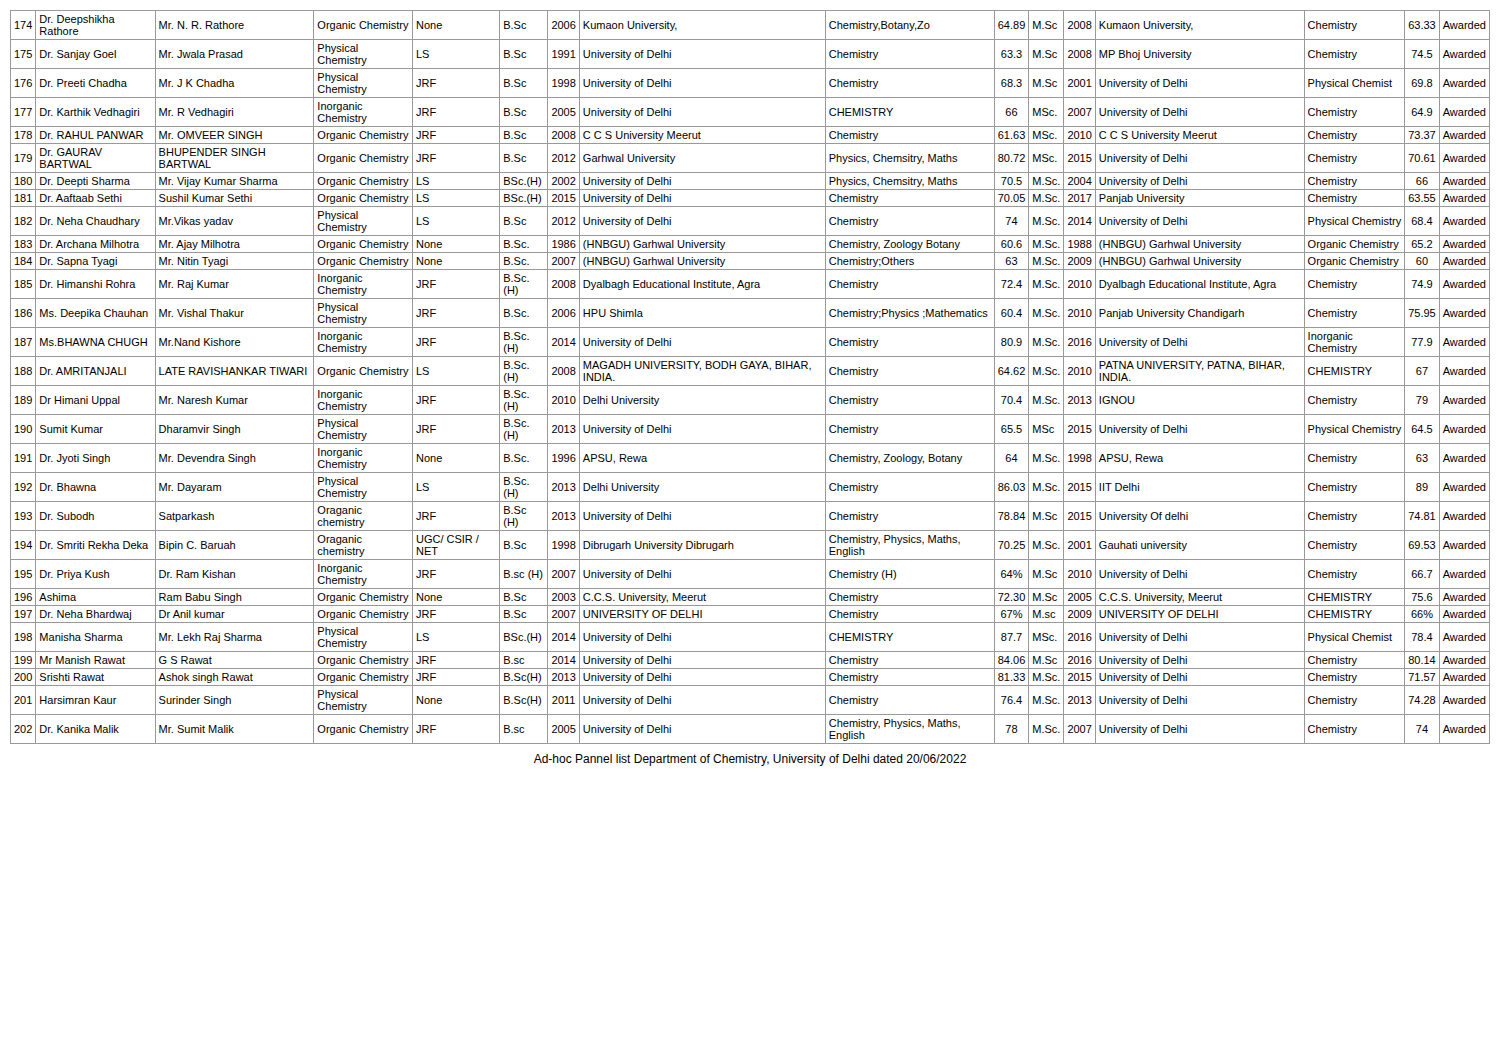Ad-hoc Pannel list Department of Chemistry, University of Delhi dated 20/06/2022
| 174 | Dr. Deepshikha Rathore | Mr. N. R. Rathore | Organic Chemistry | None | B.Sc | 2006 | Kumaon University, | Chemistry,Botany,Zo | 64.89 | M.Sc | 2008 | Kumaon University, | Chemistry | 63.33 | Awarded |
| 175 | Dr. Sanjay Goel | Mr. Jwala Prasad | Physical Chemistry | LS | B.Sc | 1991 | University of Delhi | Chemistry | 63.3 | M.Sc | 2008 | MP Bhoj University | Chemistry | 74.5 | Awarded |
| 176 | Dr. Preeti Chadha | Mr. J K Chadha | Physical Chemistry | JRF | B.Sc | 1998 | University of Delhi | Chemistry | 68.3 | M.Sc | 2001 | University of Delhi | Physical Chemist | 69.8 | Awarded |
| 177 | Dr. Karthik Vedhagiri | Mr. R Vedhagiri | Inorganic Chemistry | JRF | B.Sc | 2005 | University of Delhi | CHEMISTRY | 66 | MSc. | 2007 | University of Delhi | Chemistry | 64.9 | Awarded |
| 178 | Dr. RAHUL PANWAR | Mr. OMVEER SINGH | Organic Chemistry | JRF | B.Sc | 2008 | C C S University Meerut | Chemistry | 61.63 | MSc. | 2010 | C C S University Meerut | Chemistry | 73.37 | Awarded |
| 179 | Dr. GAURAV BARTWAL | BHUPENDER SINGH BARTWAL | Organic Chemistry | JRF | B.Sc | 2012 | Garhwal University | Physics, Chemsitry, Maths | 80.72 | MSc. | 2015 | University of Delhi | Chemistry | 70.61 | Awarded |
| 180 | Dr. Deepti Sharma | Mr. Vijay Kumar Sharma | Organic Chemistry | LS | BSc.(H) | 2002 | University of Delhi | Physics, Chemsitry, Maths | 70.5 | M.Sc. | 2004 | University of Delhi | Chemistry | 66 | Awarded |
| 181 | Dr. Aaftaab Sethi | Sushil Kumar Sethi | Organic Chemistry | LS | BSc.(H) | 2015 | University of Delhi | Chemistry | 70.05 | M.Sc. | 2017 | Panjab University | Chemistry | 63.55 | Awarded |
| 182 | Dr. Neha Chaudhary | Mr.Vikas yadav | Physical Chemistry | LS | B.Sc | 2012 | University of Delhi | Chemistry | 74 | M.Sc. | 2014 | University of Delhi | Physical Chemistry | 68.4 | Awarded |
| 183 | Dr. Archana Milhotra | Mr. Ajay Milhotra | Organic Chemistry | None | B.Sc. | 1986 | (HNBGU) Garhwal University | Chemistry, Zoology Botany | 60.6 | M.Sc. | 1988 | (HNBGU) Garhwal University | Organic Chemistry | 65.2 | Awarded |
| 184 | Dr. Sapna Tyagi | Mr. Nitin Tyagi | Organic Chemistry | None | B.Sc. | 2007 | (HNBGU) Garhwal University | Chemistry;Others | 63 | M.Sc. | 2009 | (HNBGU) Garhwal University | Organic Chemistry | 60 | Awarded |
| 185 | Dr. Himanshi Rohra | Mr. Raj Kumar | Inorganic Chemistry | JRF | B.Sc.(H) | 2008 | Dyalbagh Educational Institute, Agra | Chemistry | 72.4 | M.Sc. | 2010 | Dyalbagh Educational Institute, Agra | Chemistry | 74.9 | Awarded |
| 186 | Ms. Deepika Chauhan | Mr. Vishal Thakur | Physical Chemistry | JRF | B.Sc. | 2006 | HPU Shimla | Chemistry;Physics ;Mathematics | 60.4 | M.Sc. | 2010 | Panjab University Chandigarh | Chemistry | 75.95 | Awarded |
| 187 | Ms.BHAWNA CHUGH | Mr.Nand Kishore | Inorganic Chemistry | JRF | B.Sc.(H) | 2014 | University of Delhi | Chemistry | 80.9 | M.Sc. | 2016 | University of Delhi | Inorganic Chemistry | 77.9 | Awarded |
| 188 | Dr. AMRITANJALI | LATE RAVISHANKAR TIWARI | Organic Chemistry | LS | B.Sc.(H) | 2008 | MAGADH UNIVERSITY, BODH GAYA, BIHAR, INDIA. | Chemistry | 64.62 | M.Sc. | 2010 | PATNA UNIVERSITY, PATNA, BIHAR, INDIA. | CHEMISTRY | 67 | Awarded |
| 189 | Dr Himani Uppal | Mr. Naresh Kumar | Inorganic Chemistry | JRF | B.Sc.(H) | 2010 | Delhi University | Chemistry | 70.4 | M.Sc. | 2013 | IGNOU | Chemistry | 79 | Awarded |
| 190 | Sumit Kumar | Dharamvir Singh | Physical Chemistry | JRF | B.Sc.(H) | 2013 | University of Delhi | Chemistry | 65.5 | MSc | 2015 | University of Delhi | Physical Chemistry | 64.5 | Awarded |
| 191 | Dr. Jyoti Singh | Mr. Devendra Singh | Inorganic Chemistry | None | B.Sc. | 1996 | APSU, Rewa | Chemistry, Zoology, Botany | 64 | M.Sc. | 1998 | APSU, Rewa | Chemistry | 63 | Awarded |
| 192 | Dr. Bhawna | Mr. Dayaram | Physical Chemistry | LS | B.Sc.(H) | 2013 | Delhi University | Chemistry | 86.03 | M.Sc. | 2015 | IIT Delhi | Chemistry | 89 | Awarded |
| 193 | Dr. Subodh | Satparkash | Oraganic chemistry | JRF | B.Sc (H) | 2013 | University of Delhi | Chemistry | 78.84 | M.Sc | 2015 | University Of delhi | Chemistry | 74.81 | Awarded |
| 194 | Dr. Smriti Rekha Deka | Bipin C. Baruah | Oraganic chemistry | UGC/ CSIR / NET | B.Sc | 1998 | Dibrugarh University Dibrugarh | Chemistry, Physics, Maths, English | 70.25 | M.Sc. | 2001 | Gauhati university | Chemistry | 69.53 | Awarded |
| 195 | Dr. Priya Kush | Dr. Ram Kishan | Inorganic Chemistry | JRF | B.sc (H) | 2007 | University of Delhi | Chemistry (H) | 64% | M.Sc | 2010 | University of Delhi | Chemistry | 66.7 | Awarded |
| 196 | Ashima | Ram Babu Singh | Organic Chemistry | None | B.Sc | 2003 | C.C.S. University, Meerut | Chemistry | 72.30 | M.Sc | 2005 | C.C.S. University, Meerut | CHEMISTRY | 75.6 | Awarded |
| 197 | Dr. Neha Bhardwaj | Dr Anil kumar | Organic Chemistry | JRF | B.Sc | 2007 | UNIVERSITY OF DELHI | Chemistry | 67% | M.sc | 2009 | UNIVERSITY OF DELHI | CHEMISTRY | 66% | Awarded |
| 198 | Manisha Sharma | Mr. Lekh Raj Sharma | Physical Chemistry | LS | BSc.(H) | 2014 | University of Delhi | CHEMISTRY | 87.7 | MSc. | 2016 | University of Delhi | Physical Chemist | 78.4 | Awarded |
| 199 | Mr Manish Rawat | G S Rawat | Organic Chemistry | JRF | B.sc | 2014 | University of Delhi | Chemistry | 84.06 | M.Sc | 2016 | University of Delhi | Chemistry | 80.14 | Awarded |
| 200 | Srishti Rawat | Ashok singh Rawat | Organic Chemistry | JRF | B.Sc(H) | 2013 | University of Delhi | Chemistry | 81.33 | M.Sc. | 2015 | University of Delhi | Chemistry | 71.57 | Awarded |
| 201 | Harsimran Kaur | Surinder Singh | Physical Chemistry | None | B.Sc(H) | 2011 | University of Delhi | Chemistry | 76.4 | M.Sc. | 2013 | University of Delhi | Chemistry | 74.28 | Awarded |
| 202 | Dr. Kanika Malik | Mr. Sumit Malik | Organic Chemistry | JRF | B.sc | 2005 | University of Delhi | Chemistry, Physics, Maths, English | 78 | M.Sc. | 2007 | University of Delhi | Chemistry | 74 | Awarded |